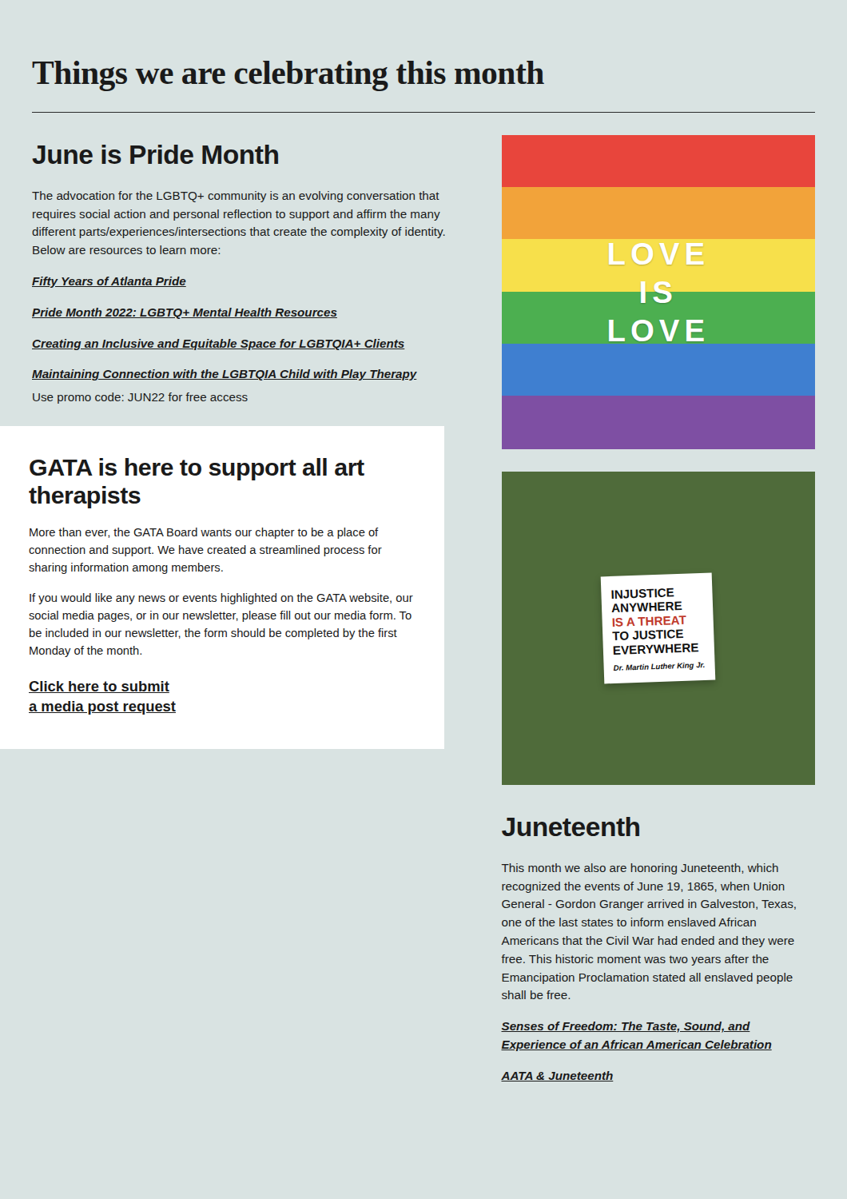Things we are celebrating this month
June is Pride Month
The advocation for the LGBTQ+ community is an evolving conversation that requires social action and personal reflection to support and affirm the many different parts/experiences/intersections that create the complexity of identity. Below are resources to learn more:
Fifty Years of Atlanta Pride Pride Month 2022: LGBTQ+ Mental Health Resources Creating an Inclusive and Equitable Space for LGBTQIA+ Clients Maintaining Connection with the LGBTQIA Child with Play Therapy
Use promo code: JUN22 for free access
GATA is here to support all art therapists
More than ever, the GATA Board wants our chapter to be a place of connection and support. We have created a streamlined process for sharing information among members.
If you would like any news or events highlighted on the GATA website, our social media pages, or in our newsletter, please fill out our media form. To be included in our newsletter, the form should be completed by the first Monday of the month.
Click here to submit
a media post request
LOVE
IS
LOVE
INJUSTICE
ANYWHERE
IS A THREAT
TO JUSTICE
EVERYWHERE Dr. Martin Luther King Jr.
Juneteenth
This month we also are honoring Juneteenth, which recognized the events of June 19, 1865, when Union General - Gordon Granger arrived in Galveston, Texas, one of the last states to inform enslaved African Americans that the Civil War had ended and they were free. This historic moment was two years after the Emancipation Proclamation stated all enslaved people shall be free.
Senses of Freedom: The Taste, Sound, and Experience of an African American Celebration AATA & Juneteenth